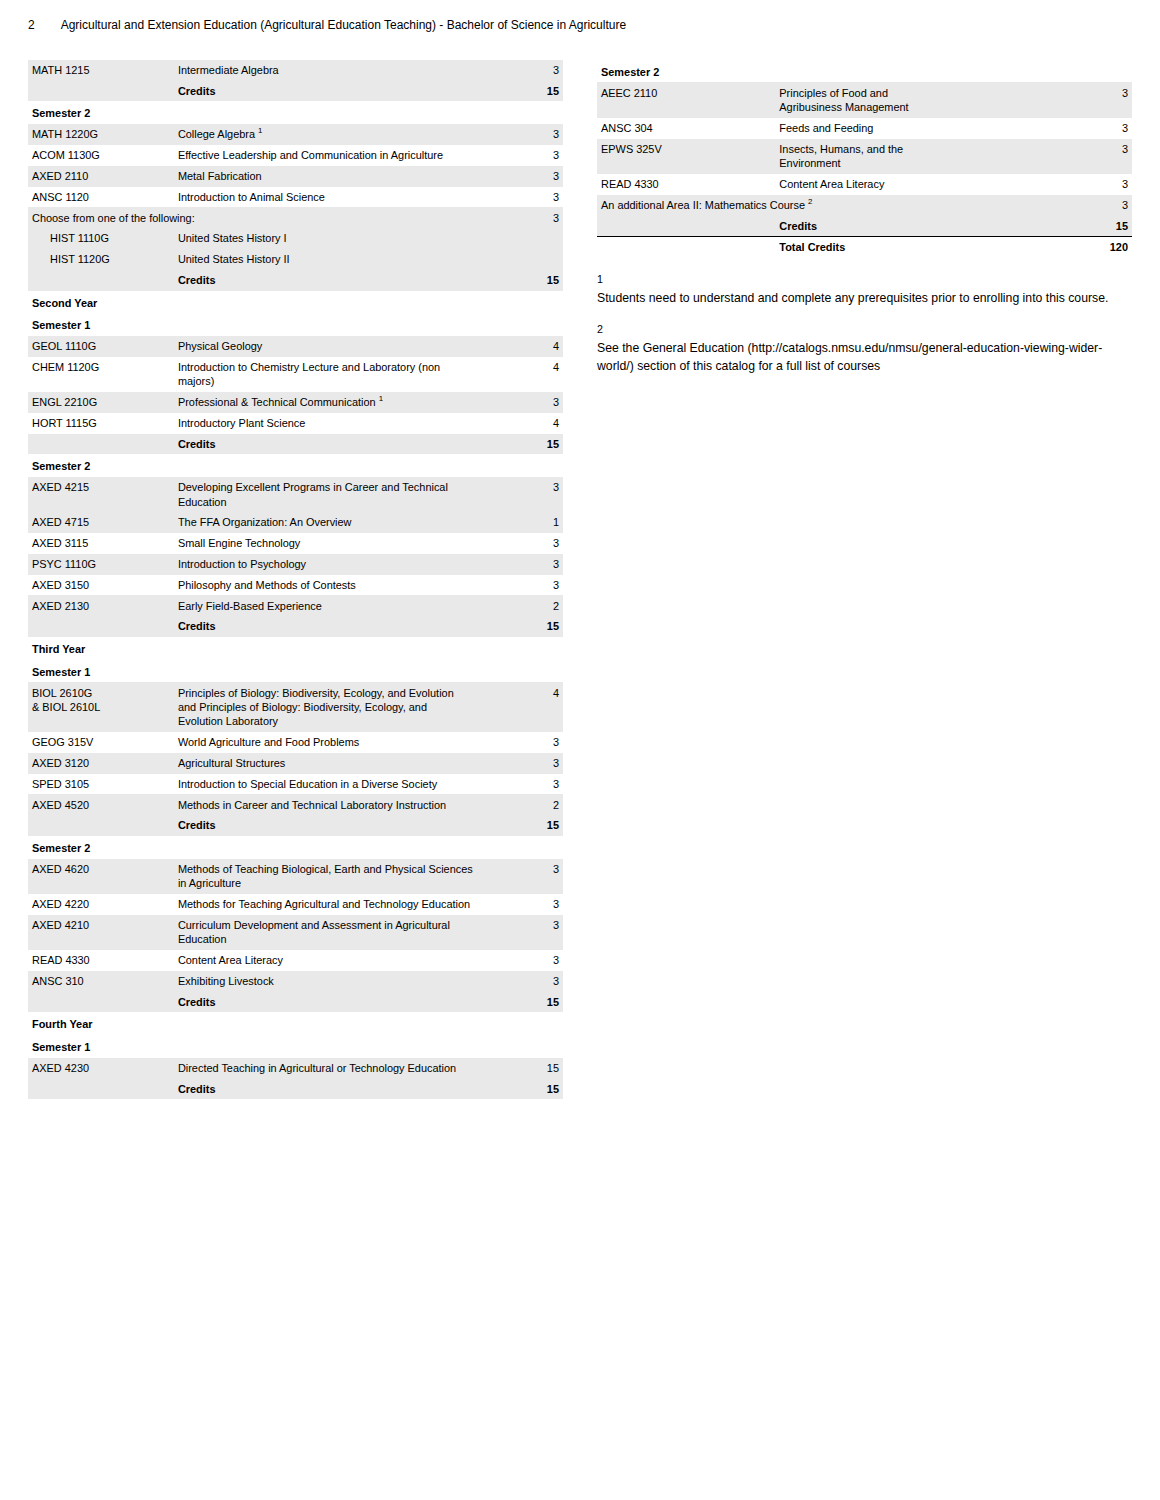2 Agricultural and Extension Education (Agricultural Education Teaching) - Bachelor of Science in Agriculture
| MATH 1215 | Intermediate Algebra | 3 |
| | Credits | 15 |
| Semester 2 |
| MATH 1220G | College Algebra 1 | 3 |
| ACOM 1130G | Effective Leadership and Communication in Agriculture | 3 |
| AXED 2110 | Metal Fabrication | 3 |
| ANSC 1120 | Introduction to Animal Science | 3 |
| Choose from one of the following: | 3 |
| HIST 1110G | United States History I | |
| HIST 1120G | United States History II | |
| | Credits | 15 |
| Second Year |
| Semester 1 |
| GEOL 1110G | Physical Geology | 4 |
| CHEM 1120G | Introduction to Chemistry Lecture and Laboratory (non majors) | 4 |
| ENGL 2210G | Professional & Technical Communication 1 | 3 |
| HORT 1115G | Introductory Plant Science | 4 |
| | Credits | 15 |
| Semester 2 |
| AXED 4215 | Developing Excellent Programs in Career and Technical Education | 3 |
| AXED 4715 | The FFA Organization: An Overview | 1 |
| AXED 3115 | Small Engine Technology | 3 |
| PSYC 1110G | Introduction to Psychology | 3 |
| AXED 3150 | Philosophy and Methods of Contests | 3 |
| AXED 2130 | Early Field-Based Experience | 2 |
| | Credits | 15 |
| Third Year |
| Semester 1 |
| BIOL 2610G & BIOL 2610L | Principles of Biology: Biodiversity, Ecology, and Evolution and Principles of Biology: Biodiversity, Ecology, and Evolution Laboratory | 4 |
| GEOG 315V | World Agriculture and Food Problems | 3 |
| AXED 3120 | Agricultural Structures | 3 |
| SPED 3105 | Introduction to Special Education in a Diverse Society | 3 |
| AXED 4520 | Methods in Career and Technical Laboratory Instruction | 2 |
| | Credits | 15 |
| Semester 2 |
| AXED 4620 | Methods of Teaching Biological, Earth and Physical Sciences in Agriculture | 3 |
| AXED 4220 | Methods for Teaching Agricultural and Technology Education | 3 |
| AXED 4210 | Curriculum Development and Assessment in Agricultural Education | 3 |
| READ 4330 | Content Area Literacy | 3 |
| ANSC 310 | Exhibiting Livestock | 3 |
| | Credits | 15 |
| Fourth Year |
| Semester 1 |
| AXED 4230 | Directed Teaching in Agricultural or Technology Education | 15 |
| | Credits | 15 |
| Semester 2 |
| AEEC 2110 | Principles of Food and Agribusiness Management | 3 |
| ANSC 304 | Feeds and Feeding | 3 |
| EPWS 325V | Insects, Humans, and the Environment | 3 |
| READ 4330 | Content Area Literacy | 3 |
| An additional Area II: Mathematics Course 2 | 3 |
| | Credits | 15 |
| | Total Credits | 120 |
1
Students need to understand and complete any prerequisites prior to enrolling into this course.
2
See the General Education (http://catalogs.nmsu.edu/nmsu/general-education-viewing-wider-world/) section of this catalog for a full list of courses